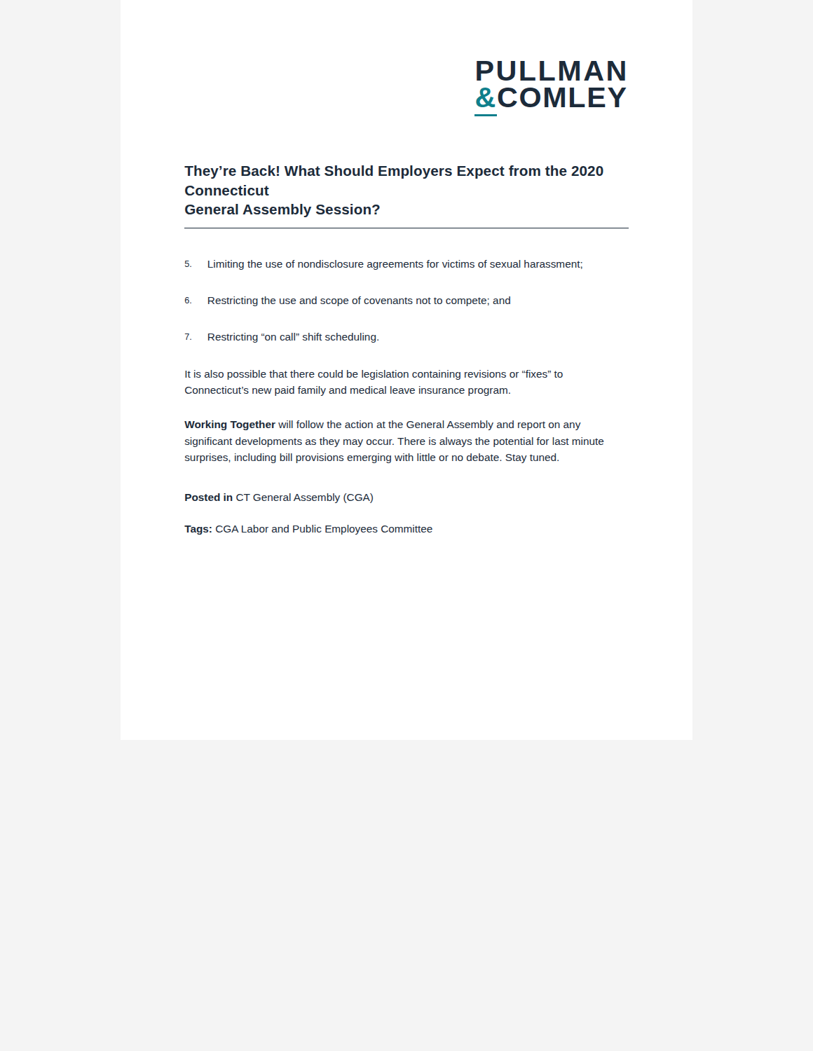PULLMAN &COMLEY
They’re Back! What Should Employers Expect from the 2020 Connecticut
General Assembly Session?
5. Limiting the use of nondisclosure agreements for victims of sexual harassment;
6. Restricting the use and scope of covenants not to compete; and
7. Restricting “on call” shift scheduling.
It is also possible that there could be legislation containing revisions or “fixes” to Connecticut’s new paid family and medical leave insurance program.
Working Together will follow the action at the General Assembly and report on any significant developments as they may occur. There is always the potential for last minute surprises, including bill provisions emerging with little or no debate. Stay tuned.
Posted in CT General Assembly (CGA)
Tags: CGA Labor and Public Employees Committee